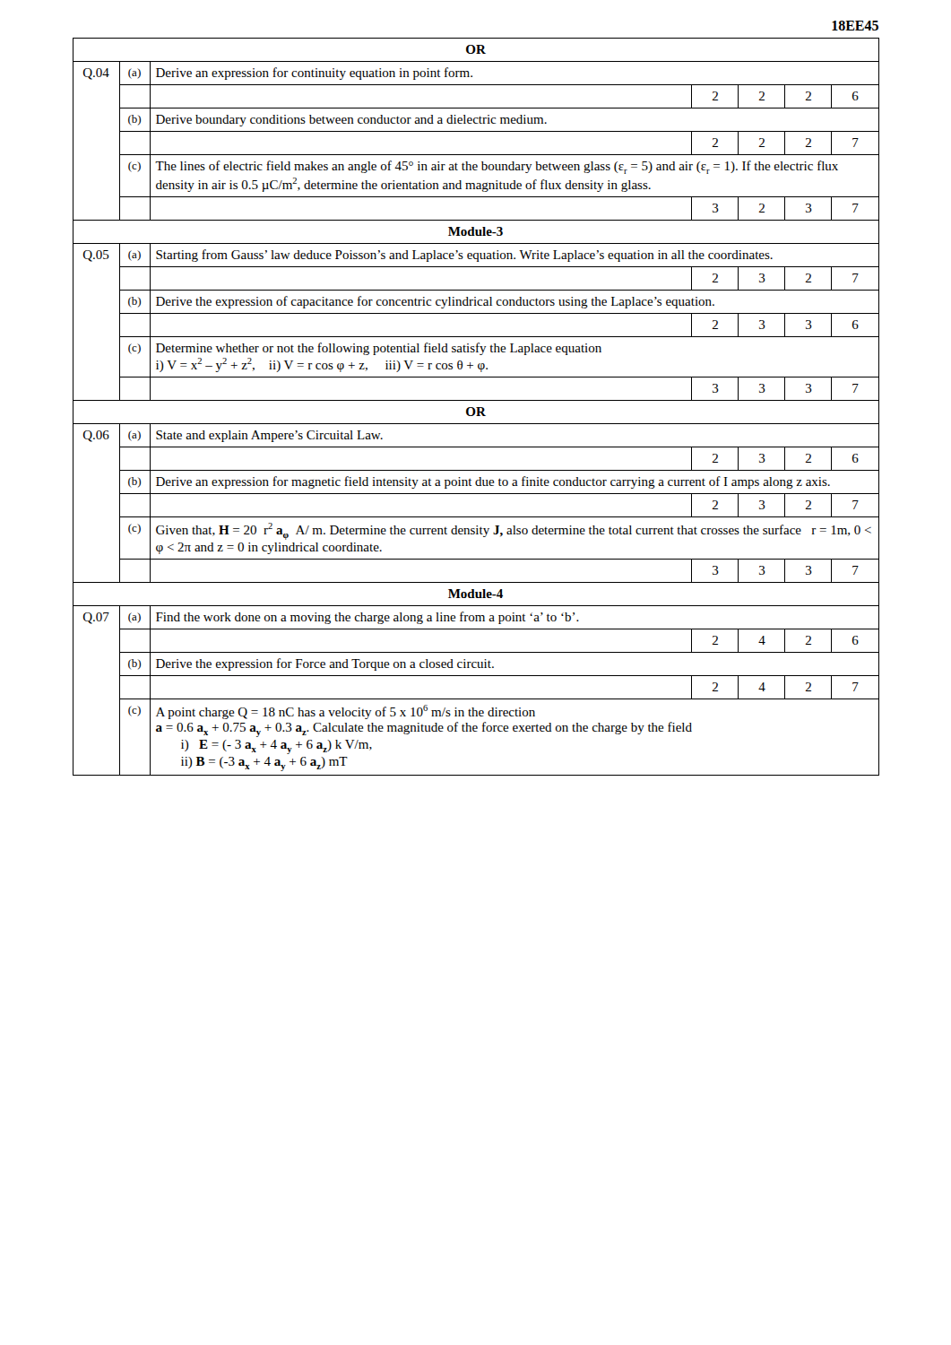18EE45
| OR |
| Q.04 | (a) | Derive an expression for continuity equation in point form. |
| | | 2 | 2 | 2 | 6 |
| (b) | Derive boundary conditions between conductor and a dielectric medium. |
| | | 2 | 2 | 2 | 7 |
| (c) | The lines of electric field makes an angle of 45° in air at the boundary between glass (ε r = 5) and air (ε r = 1). If the electric flux density in air is 0.5 µC/m 2 , determine the orientation and magnitude of flux density in glass. |
| | | 3 | 2 | 3 | 7 |
| Module-3 |
| Q.05 | (a) | Starting from Gauss’ law deduce Poisson’s and Laplace’s equation. Write Laplace’s equation in all the coordinates. |
| | | 2 | 3 | 2 | 7 |
| (b) | Derive the expression of capacitance for concentric cylindrical conductors using the Laplace’s equation. |
| | | 2 | 3 | 3 | 6 |
| (c) | Determine whether or not the following potential field satisfy the Laplace equation i) V = x 2 – y 2 + z 2 , ii) V = r cos φ + z, iii) V = r cos θ + φ. |
| | | 3 | 3 | 3 | 7 |
| OR |
| Q.06 | (a) | State and explain Ampere’s Circuital Law. |
| | | 2 | 3 | 2 | 6 |
| (b) | Derive an expression for magnetic field intensity at a point due to a finite conductor carrying a current of I amps along z axis. |
| | | 2 | 3 | 2 | 7 |
| (c) | Given that, H = 20 r 2 a φ A/ m. Determine the current density J, also determine the total current that crosses the surface r = 1m, 0 < φ < 2π and z = 0 in cylindrical coordinate. |
| | | 3 | 3 | 3 | 7 |
| Module-4 |
| Q.07 | (a) | Find the work done on a moving the charge along a line from a point ‘a’ to ‘b’. |
| | | 2 | 4 | 2 | 6 |
| (b) | Derive the expression for Force and Torque on a closed circuit. |
| | | 2 | 4 | 2 | 7 |
| (c) | A point charge Q = 18 nC has a velocity of 5 x 10 6 m/s in the direction a = 0.6 a x + 0.75 a y + 0.3 a z . Calculate the magnitude of the force exerted on the charge by the field i) E = (- 3 a x + 4 a y + 6 a z ) k V/m, ii) B = (-3 a x + 4 a y + 6 a z ) mT |